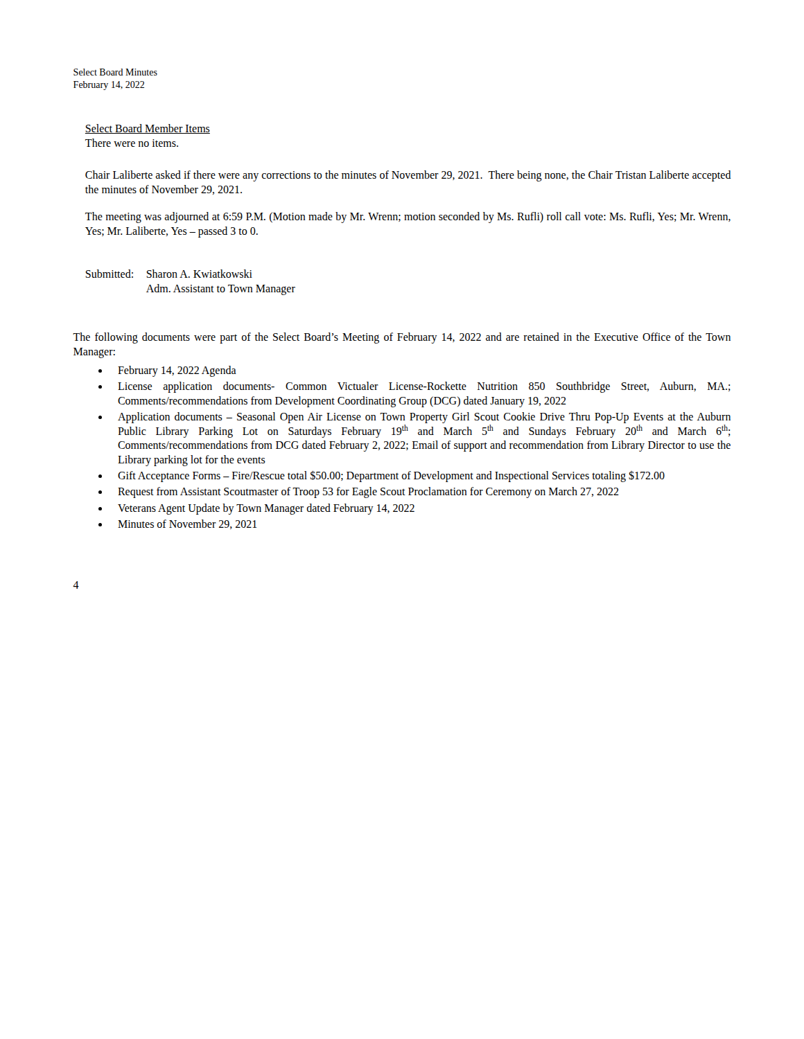Select Board Minutes
February 14, 2022
Select Board Member Items
There were no items.
Chair Laliberte asked if there were any corrections to the minutes of November 29, 2021. There being none, the Chair Tristan Laliberte accepted the minutes of November 29, 2021.
The meeting was adjourned at 6:59 P.M. (Motion made by Mr. Wrenn; motion seconded by Ms. Rufli) roll call vote: Ms. Rufli, Yes; Mr. Wrenn, Yes; Mr. Laliberte, Yes – passed 3 to 0.
| Submitted: | Sharon A. Kwiatkowski Adm. Assistant to Town Manager |
The following documents were part of the Select Board’s Meeting of February 14, 2022 and are retained in the Executive Office of the Town Manager:
February 14, 2022 Agenda
License application documents- Common Victualer License-Rockette Nutrition 850 Southbridge Street, Auburn, MA.; Comments/recommendations from Development Coordinating Group (DCG) dated January 19, 2022
Application documents – Seasonal Open Air License on Town Property Girl Scout Cookie Drive Thru Pop-Up Events at the Auburn Public Library Parking Lot on Saturdays February 19th and March 5th and Sundays February 20th and March 6th; Comments/recommendations from DCG dated February 2, 2022; Email of support and recommendation from Library Director to use the Library parking lot for the events
Gift Acceptance Forms – Fire/Rescue total $50.00; Department of Development and Inspectional Services totaling $172.00
Request from Assistant Scoutmaster of Troop 53 for Eagle Scout Proclamation for Ceremony on March 27, 2022
Veterans Agent Update by Town Manager dated February 14, 2022
Minutes of November 29, 2021
4